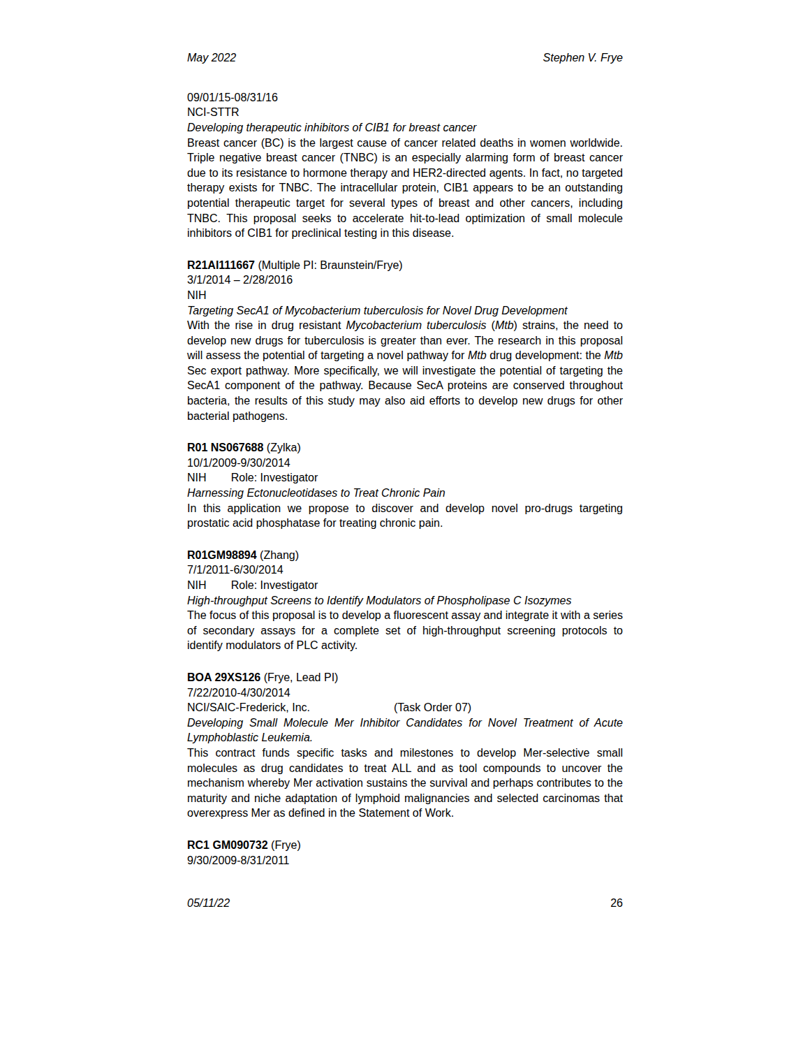May 2022 Stephen V. Frye
09/01/15-08/31/16
NCI-STTR
Developing therapeutic inhibitors of CIB1 for breast cancer
Breast cancer (BC) is the largest cause of cancer related deaths in women worldwide. Triple negative breast cancer (TNBC) is an especially alarming form of breast cancer due to its resistance to hormone therapy and HER2-directed agents. In fact, no targeted therapy exists for TNBC. The intracellular protein, CIB1 appears to be an outstanding potential therapeutic target for several types of breast and other cancers, including TNBC. This proposal seeks to accelerate hit-to-lead optimization of small molecule inhibitors of CIB1 for preclinical testing in this disease.
R21AI111667 (Multiple PI: Braunstein/Frye)
3/1/2014 – 2/28/2016
NIH
Targeting SecA1 of Mycobacterium tuberculosis for Novel Drug Development
With the rise in drug resistant Mycobacterium tuberculosis (Mtb) strains, the need to develop new drugs for tuberculosis is greater than ever. The research in this proposal will assess the potential of targeting a novel pathway for Mtb drug development: the Mtb Sec export pathway. More specifically, we will investigate the potential of targeting the SecA1 component of the pathway. Because SecA proteins are conserved throughout bacteria, the results of this study may also aid efforts to develop new drugs for other bacterial pathogens.
R01 NS067688 (Zylka)
10/1/2009-9/30/2014
NIH Role: Investigator
Harnessing Ectonucleotidases to Treat Chronic Pain
In this application we propose to discover and develop novel pro-drugs targeting prostatic acid phosphatase for treating chronic pain.
R01GM98894 (Zhang)
7/1/2011-6/30/2014
NIH Role: Investigator
High-throughput Screens to Identify Modulators of Phospholipase C Isozymes
The focus of this proposal is to develop a fluorescent assay and integrate it with a series of secondary assays for a complete set of high-throughput screening protocols to identify modulators of PLC activity.
BOA 29XS126 (Frye, Lead PI)
7/22/2010-4/30/2014
NCI/SAIC-Frederick, Inc. (Task Order 07)
Developing Small Molecule Mer Inhibitor Candidates for Novel Treatment of Acute Lymphoblastic Leukemia.
This contract funds specific tasks and milestones to develop Mer-selective small molecules as drug candidates to treat ALL and as tool compounds to uncover the mechanism whereby Mer activation sustains the survival and perhaps contributes to the maturity and niche adaptation of lymphoid malignancies and selected carcinomas that overexpress Mer as defined in the Statement of Work.
RC1 GM090732 (Frye)
9/30/2009-8/31/2011
05/11/22 26